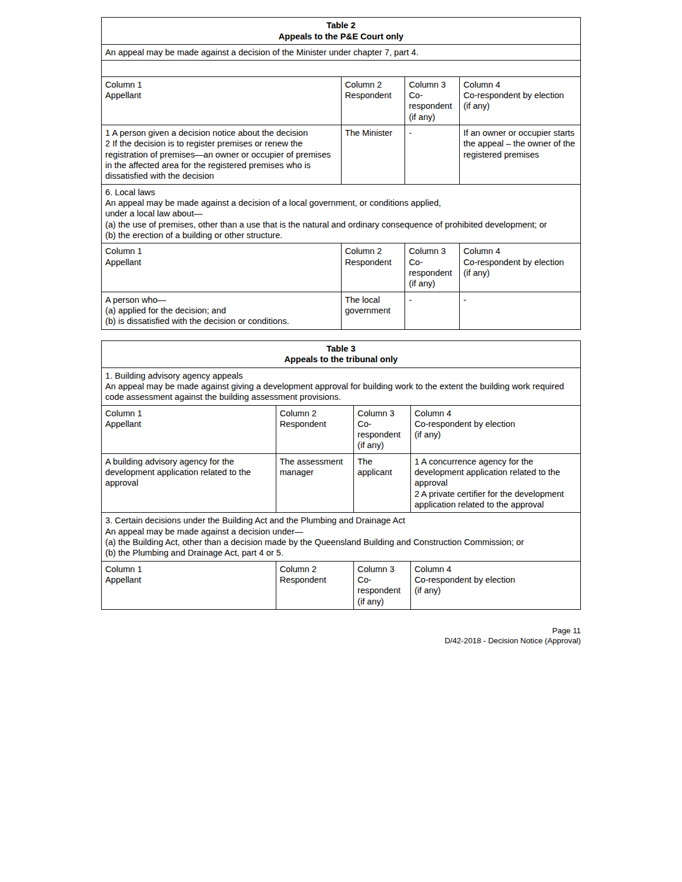| Table 2 Appeals to the P&E Court only |
| An appeal may be made against a decision of the Minister under chapter 7, part 4. |
| Column 1 Appellant | Column 2 Respondent | Column 3 Co-respondent (if any) | Column 4 Co-respondent by election (if any) |
| 1 A person given a decision notice about the decision 2 If the decision is to register premises or renew the registration of premises—an owner or occupier of premises in the affected area for the registered premises who is dissatisfied with the decision | The Minister | - | If an owner or occupier starts the appeal – the owner of the registered premises |
| 6. Local laws An appeal may be made against a decision of a local government, or conditions applied, under a local law about— (a) the use of premises, other than a use that is the natural and ordinary consequence of prohibited development; or (b) the erection of a building or other structure. |
| Column 1 Appellant | Column 2 Respondent | Column 3 Co-respondent (if any) | Column 4 Co-respondent by election (if any) |
| A person who— (a) applied for the decision; and (b) is dissatisfied with the decision or conditions. | The local government | - | - |
| Table 3 Appeals to the tribunal only |
| 1. Building advisory agency appeals An appeal may be made against giving a development approval for building work to the extent the building work required code assessment against the building assessment provisions. |
| Column 1 Appellant | Column 2 Respondent | Column 3 Co-respondent (if any) | Column 4 Co-respondent by election (if any) |
| A building advisory agency for the development application related to the approval | The assessment manager | The applicant | 1 A concurrence agency for the development application related to the approval 2 A private certifier for the development application related to the approval |
| 3. Certain decisions under the Building Act and the Plumbing and Drainage Act An appeal may be made against a decision under— (a) the Building Act, other than a decision made by the Queensland Building and Construction Commission; or (b) the Plumbing and Drainage Act, part 4 or 5. |
| Column 1 Appellant | Column 2 Respondent | Column 3 Co-respondent (if any) | Column 4 Co-respondent by election (if any) |
Page 11
D/42-2018 - Decision Notice (Approval)